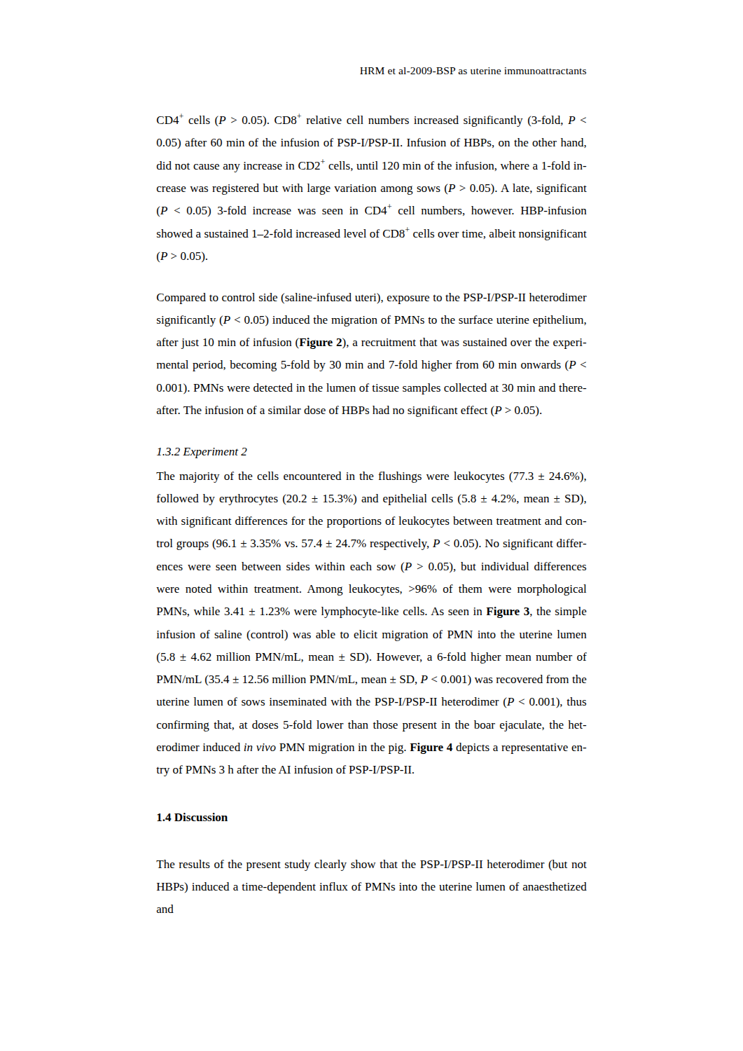HRM et al-2009-BSP as uterine immunoattractants
CD4+ cells (P > 0.05). CD8+ relative cell numbers increased significantly (3-fold, P < 0.05) after 60 min of the infusion of PSP-I/PSP-II. Infusion of HBPs, on the other hand, did not cause any increase in CD2+ cells, until 120 min of the infusion, where a 1-fold increase was registered but with large variation among sows (P > 0.05). A late, significant (P < 0.05) 3-fold increase was seen in CD4+ cell numbers, however. HBP-infusion showed a sustained 1–2-fold increased level of CD8+ cells over time, albeit nonsignificant (P > 0.05).
Compared to control side (saline-infused uteri), exposure to the PSP-I/PSP-II heterodimer significantly (P < 0.05) induced the migration of PMNs to the surface uterine epithelium, after just 10 min of infusion (Figure 2), a recruitment that was sustained over the experimental period, becoming 5-fold by 30 min and 7-fold higher from 60 min onwards (P < 0.001). PMNs were detected in the lumen of tissue samples collected at 30 min and thereafter. The infusion of a similar dose of HBPs had no significant effect (P > 0.05).
1.3.2 Experiment 2
The majority of the cells encountered in the flushings were leukocytes (77.3 ± 24.6%), followed by erythrocytes (20.2 ± 15.3%) and epithelial cells (5.8 ± 4.2%, mean ± SD), with significant differences for the proportions of leukocytes between treatment and control groups (96.1 ± 3.35% vs. 57.4 ± 24.7% respectively, P < 0.05). No significant differences were seen between sides within each sow (P > 0.05), but individual differences were noted within treatment. Among leukocytes, >96% of them were morphological PMNs, while 3.41 ± 1.23% were lymphocyte-like cells. As seen in Figure 3, the simple infusion of saline (control) was able to elicit migration of PMN into the uterine lumen (5.8 ± 4.62 million PMN/mL, mean ± SD). However, a 6-fold higher mean number of PMN/mL (35.4 ± 12.56 million PMN/mL, mean ± SD, P < 0.001) was recovered from the uterine lumen of sows inseminated with the PSP-I/PSP-II heterodimer (P < 0.001), thus confirming that, at doses 5-fold lower than those present in the boar ejaculate, the heterodimer induced in vivo PMN migration in the pig. Figure 4 depicts a representative entry of PMNs 3 h after the AI infusion of PSP-I/PSP-II.
1.4 Discussion
The results of the present study clearly show that the PSP-I/PSP-II heterodimer (but not HBPs) induced a time-dependent influx of PMNs into the uterine lumen of anaesthetized and